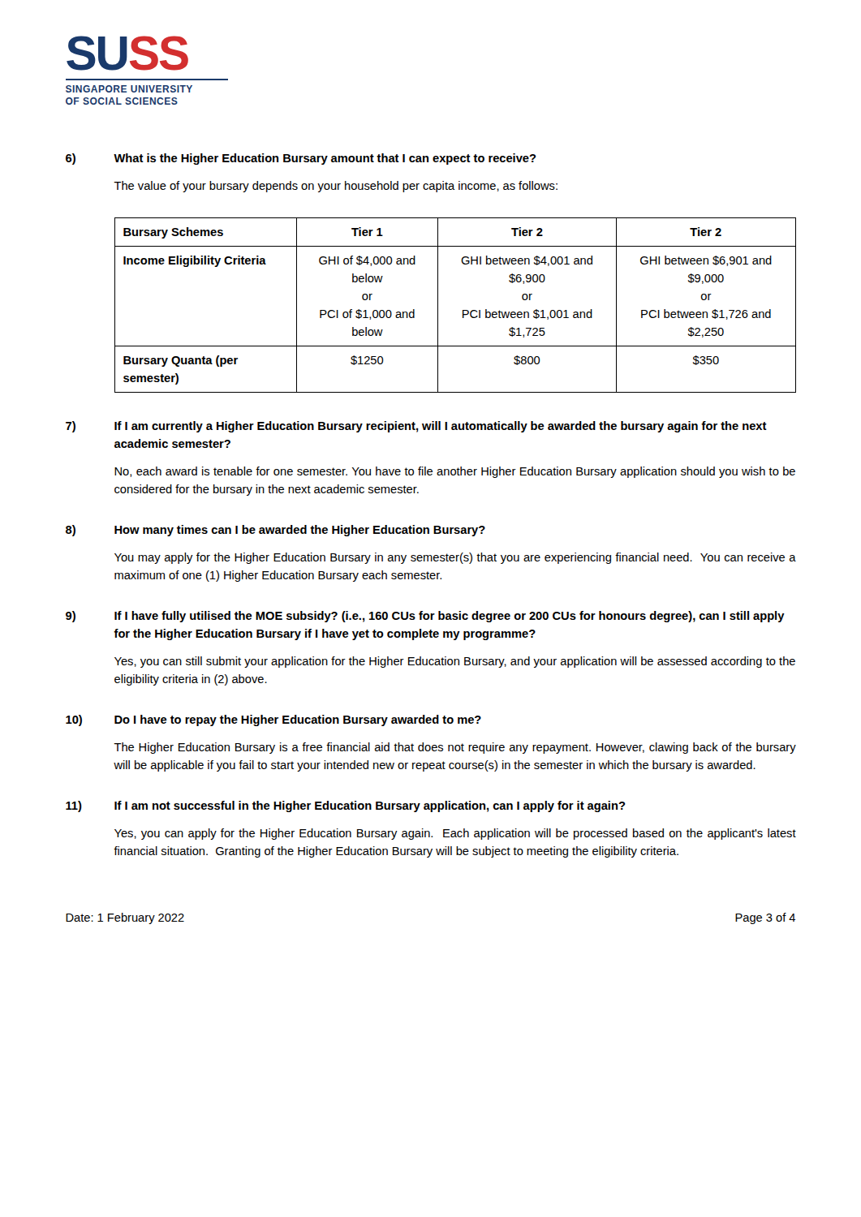SU SS
SINGAPORE UNIVERSITY
OF SOCIAL SCIENCES
6) What is the Higher Education Bursary amount that I can expect to receive?
The value of your bursary depends on your household per capita income, as follows:
| Bursary Schemes | Tier 1 | Tier 2 | Tier 2 |
| --- | --- | --- | --- |
| Income Eligibility Criteria | GHI of $4,000 and below or PCI of $1,000 and below | GHI between $4,001 and $6,900 or PCI between $1,001 and $1,725 | GHI between $6,901 and $9,000 or PCI between $1,726 and $2,250 |
| Bursary Quanta (per semester) | $1250 | $800 | $350 |
7) If I am currently a Higher Education Bursary recipient, will I automatically be awarded the bursary again for the next academic semester?
No, each award is tenable for one semester. You have to file another Higher Education Bursary application should you wish to be considered for the bursary in the next academic semester.
8) How many times can I be awarded the Higher Education Bursary?
You may apply for the Higher Education Bursary in any semester(s) that you are experiencing financial need. You can receive a maximum of one (1) Higher Education Bursary each semester.
9) If I have fully utilised the MOE subsidy? (i.e., 160 CUs for basic degree or 200 CUs for honours degree), can I still apply for the Higher Education Bursary if I have yet to complete my programme?
Yes, you can still submit your application for the Higher Education Bursary, and your application will be assessed according to the eligibility criteria in (2) above.
10) Do I have to repay the Higher Education Bursary awarded to me?
The Higher Education Bursary is a free financial aid that does not require any repayment. However, clawing back of the bursary will be applicable if you fail to start your intended new or repeat course(s) in the semester in which the bursary is awarded.
11) If I am not successful in the Higher Education Bursary application, can I apply for it again?
Yes, you can apply for the Higher Education Bursary again. Each application will be processed based on the applicant's latest financial situation. Granting of the Higher Education Bursary will be subject to meeting the eligibility criteria.
Date: 1 February 2022 Page 3 of 4